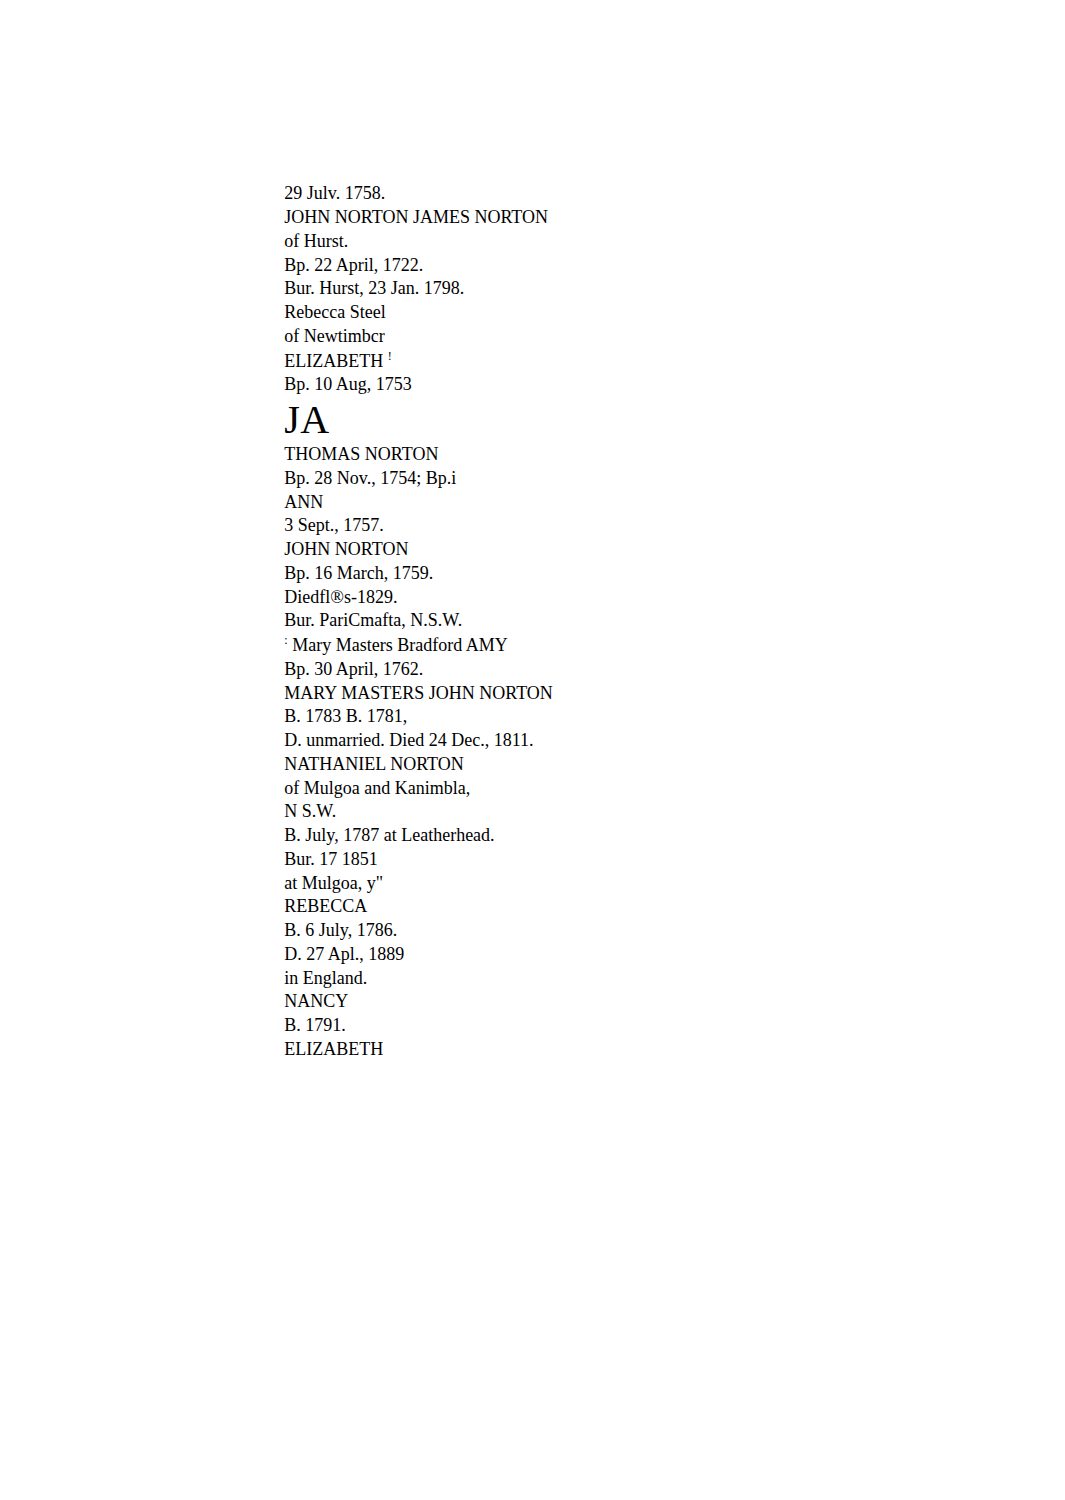29 Julv. 1758.
JOHN NORTON JAMES NORTON
of Hurst.
Bp. 22 April, 1722.
Bur. Hurst, 23 Jan. 1798.
Rebecca Steel
of Newtimbcr
ELIZABETH !
Bp. 10 Aug, 1753
JA
THOMAS NORTON
Bp. 28 Nov., 1754; Bp.i
ANN
3 Sept., 1757.
JOHN NORTON
Bp. 16 March, 1759.
Diedfl®s-1829.
Bur. PariCmafta, N.S.W.
: Mary Masters Bradford AMY
Bp. 30 April, 1762.
MARY MASTERS JOHN NORTON
B. 1783 B. 1781,
D. unmarried. Died 24 Dec., 1811.
NATHANIEL NORTON
of Mulgoa and Kanimbla,
N S.W.
B. July, 1787 at Leatherhead.
Bur. 17 1851
at Mulgoa, y"
REBECCA
B. 6 July, 1786.
D. 27 Apl., 1889
in England.
NANCY
B. 1791.
ELIZABETH